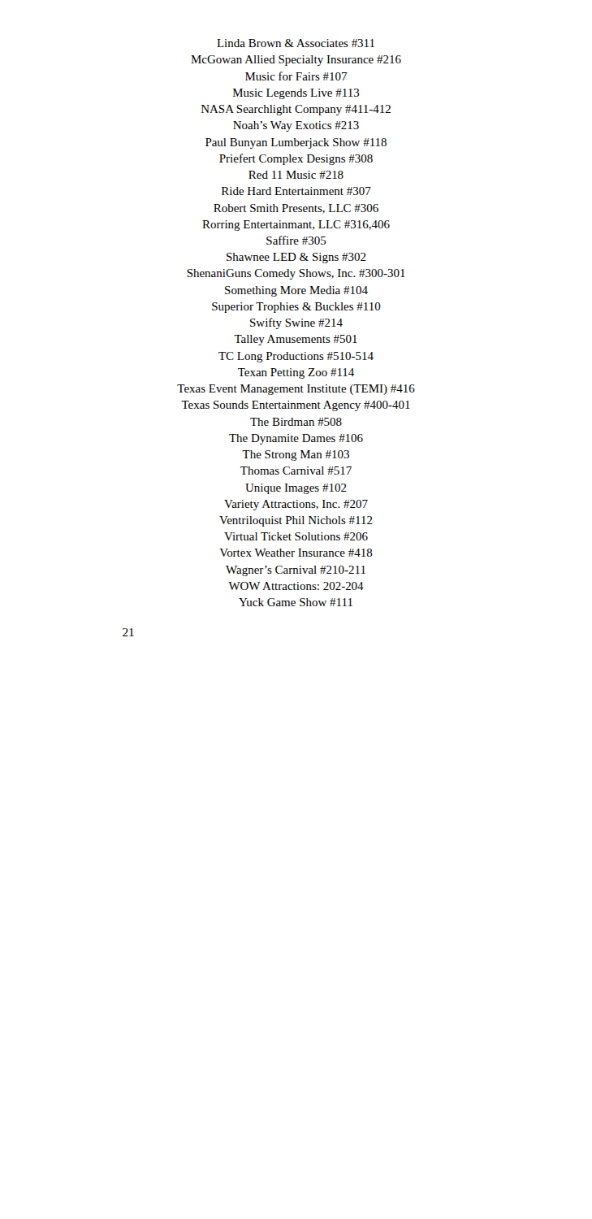Linda Brown & Associates #311
McGowan Allied Specialty Insurance #216
Music for Fairs #107
Music Legends Live #113
NASA Searchlight Company #411-412
Noah’s Way Exotics #213
Paul Bunyan Lumberjack Show #118
Priefert Complex Designs #308
Red 11 Music #218
Ride Hard Entertainment #307
Robert Smith Presents, LLC #306
Rorring Entertainmant, LLC #316,406
Saffire #305
Shawnee LED & Signs #302
ShenaniGuns Comedy Shows, Inc. #300-301
Something More Media #104
Superior Trophies & Buckles #110
Swifty Swine #214
Talley Amusements #501
TC Long Productions #510-514
Texan Petting Zoo #114
Texas Event Management Institute (TEMI) #416
Texas Sounds Entertainment Agency #400-401
The Birdman #508
The Dynamite Dames #106
The Strong Man #103
Thomas Carnival #517
Unique Images #102
Variety Attractions, Inc. #207
Ventriloquist Phil Nichols #112
Virtual Ticket Solutions #206
Vortex Weather Insurance #418
Wagner’s Carnival #210-211
WOW Attractions: 202-204
Yuck Game Show #111
21